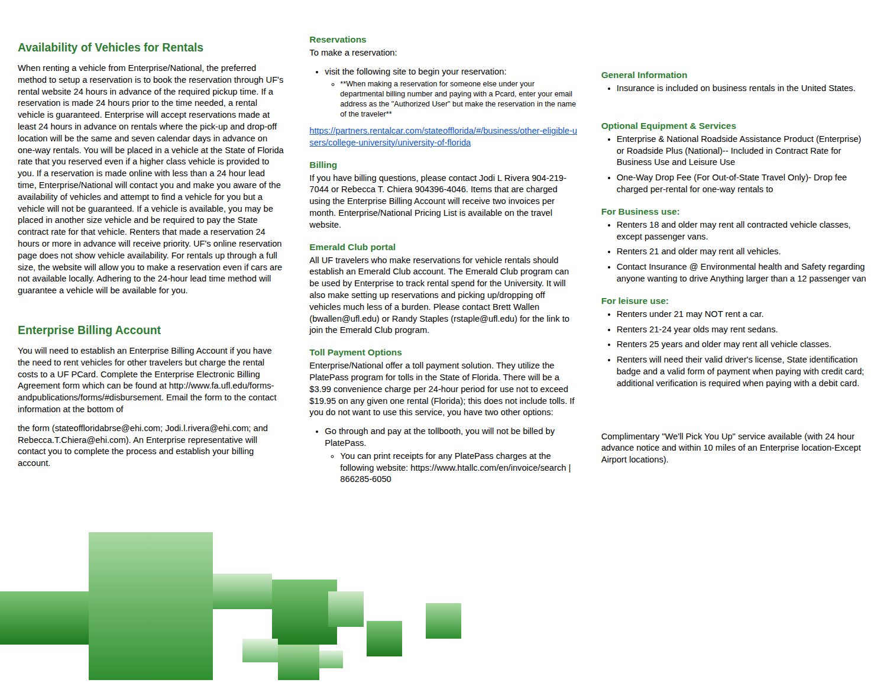Availability of Vehicles for Rentals
When renting a vehicle from Enterprise/National, the preferred method to setup a reservation is to book the reservation through UF's rental website 24 hours in advance of the required pickup time. If a reservation is made 24 hours prior to the time needed, a rental vehicle is guaranteed. Enterprise will accept reservations made at least 24 hours in advance on rentals where the pick-up and drop-off location will be the same and seven calendar days in advance on one-way rentals. You will be placed in a vehicle at the State of Florida rate that you reserved even if a higher class vehicle is provided to you. If a reservation is made online with less than a 24 hour lead time, Enterprise/National will contact you and make you aware of the availability of vehicles and attempt to find a vehicle for you but a vehicle will not be guaranteed. If a vehicle is available, you may be placed in another size vehicle and be required to pay the State contract rate for that vehicle. Renters that made a reservation 24 hours or more in advance will receive priority. UF's online reservation page does not show vehicle availability. For rentals up through a full size, the website will allow you to make a reservation even if cars are not available locally. Adhering to the 24-hour lead time method will guarantee a vehicle will be available for you.
Enterprise Billing Account
You will need to establish an Enterprise Billing Account if you have the need to rent vehicles for other travelers but charge the rental costs to a UF PCard. Complete the Enterprise Electronic Billing Agreement form which can be found at http://www.fa.ufl.edu/forms-andpublications/forms/#disbursement. Email the form to the contact information at the bottom of
the form (stateoffloridabrse@ehi.com; Jodi.l.rivera@ehi.com; and Rebecca.T.Chiera@ehi.com). An Enterprise representative will contact you to complete the process and establish your billing account.
Reservations
To make a reservation:
visit the following site to begin your reservation:
**When making a reservation for someone else under your departmental billing number and paying with a Pcard, enter your email address as the "Authorized User" but make the reservation in the name of the traveler**
https://partners.rentalcar.com/stateofflorida/#/business/other-eligible-users/college-university/university-of-florida
Billing
If you have billing questions, please contact Jodi L Rivera 904-219-7044 or Rebecca T. Chiera 904396-4046. Items that are charged using the Enterprise Billing Account will receive two invoices per month. Enterprise/National Pricing List is available on the travel website.
Emerald Club portal
All UF travelers who make reservations for vehicle rentals should establish an Emerald Club account. The Emerald Club program can be used by Enterprise to track rental spend for the University. It will also make setting up reservations and picking up/dropping off vehicles much less of a burden. Please contact Brett Wallen (bwallen@ufl.edu) or Randy Staples (rstaple@ufl.edu) for the link to join the Emerald Club program.
Toll Payment Options
Enterprise/National offer a toll payment solution. They utilize the PlatePass program for tolls in the State of Florida. There will be a $3.99 convenience charge per 24-hour period for use not to exceed $19.95 on any given one rental (Florida); this does not include tolls. If you do not want to use this service, you have two other options:
Go through and pay at the tollbooth, you will not be billed by PlatePass.
You can print receipts for any PlatePass charges at the following website: https://www.htallc.com/en/invoice/search | 866285-6050
General Information
Insurance is included on business rentals in the United States.
Optional Equipment & Services
Enterprise & National Roadside Assistance Product (Enterprise) or Roadside Plus (National)-- Included in Contract Rate for Business Use and Leisure Use
One-Way Drop Fee (For Out-of-State Travel Only)- Drop fee charged per-rental for one-way rentals to
For Business use:
Renters 18 and older may rent all contracted vehicle classes, except passenger vans.
Renters 21 and older may rent all vehicles.
Contact Insurance @ Environmental health and Safety regarding anyone wanting to drive Anything larger than a 12 passenger van
For leisure use:
Renters under 21 may NOT rent a car.
Renters 21-24 year olds may rent sedans.
Renters 25 years and older may rent all vehicle classes.
Renters will need their valid driver's license, State identification badge and a valid form of payment when paying with credit card; additional verification is required when paying with a debit card.
Complimentary "We'll Pick You Up" service available (with 24 hour advance notice and within 10 miles of an Enterprise location-Except Airport locations).